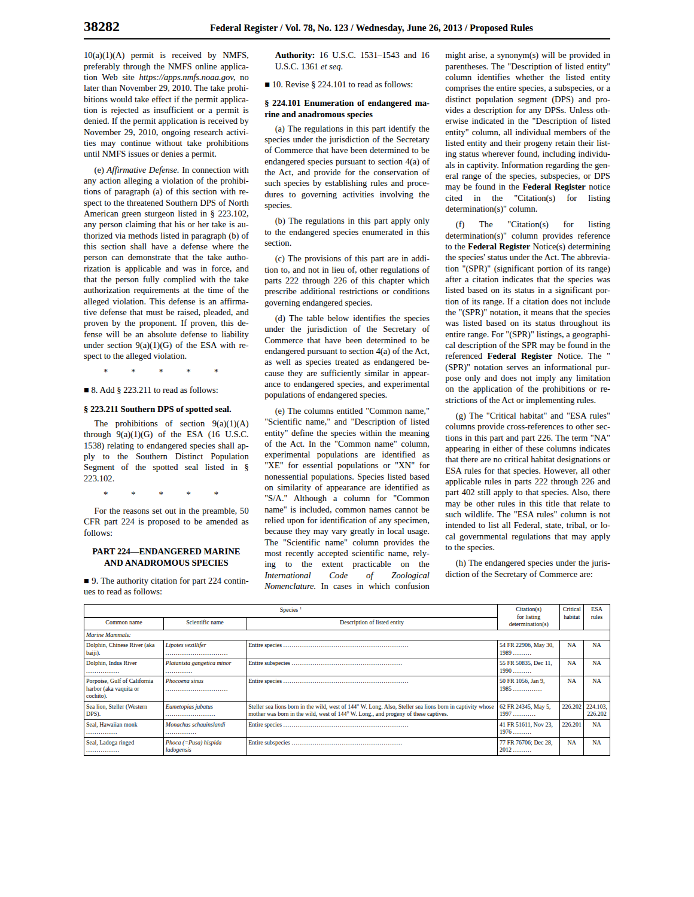38282
Federal Register / Vol. 78, No. 123 / Wednesday, June 26, 2013 / Proposed Rules
10(a)(1)(A) permit is received by NMFS, preferably through the NMFS online application Web site https://apps.nmfs.noaa.gov, no later than November 29, 2010. The take prohibitions would take effect if the permit application is rejected as insufficient or a permit is denied. If the permit application is received by November 29, 2010, ongoing research activities may continue without take prohibitions until NMFS issues or denies a permit.
(e) Affirmative Defense. In connection with any action alleging a violation of the prohibitions of paragraph (a) of this section with respect to the threatened Southern DPS of North American green sturgeon listed in § 223.102, any person claiming that his or her take is authorized via methods listed in paragraph (b) of this section shall have a defense where the person can demonstrate that the take authorization is applicable and was in force, and that the person fully complied with the take authorization requirements at the time of the alleged violation. This defense is an affirmative defense that must be raised, pleaded, and proven by the proponent. If proven, this defense will be an absolute defense to liability under section 9(a)(1)(G) of the ESA with respect to the alleged violation.
* * * * *
8. Add § 223.211 to read as follows:
§ 223.211 Southern DPS of spotted seal.
The prohibitions of section 9(a)(1)(A) through 9(a)(1)(G) of the ESA (16 U.S.C. 1538) relating to endangered species shall apply to the Southern Distinct Population Segment of the spotted seal listed in § 223.102.
* * * * *
For the reasons set out in the preamble, 50 CFR part 224 is proposed to be amended as follows:
PART 224—ENDANGERED MARINE AND ANADROMOUS SPECIES
9. The authority citation for part 224 continues to read as follows:
Authority: 16 U.S.C. 1531–1543 and 16 U.S.C. 1361 et seq.
10. Revise § 224.101 to read as follows:
§ 224.101 Enumeration of endangered marine and anadromous species
(a) The regulations in this part identify the species under the jurisdiction of the Secretary of Commerce that have been determined to be endangered species pursuant to section 4(a) of the Act, and provide for the conservation of such species by establishing rules and procedures to governing activities involving the species.
(b) The regulations in this part apply only to the endangered species enumerated in this section.
(c) The provisions of this part are in addition to, and not in lieu of, other regulations of parts 222 through 226 of this chapter which prescribe additional restrictions or conditions governing endangered species.
(d) The table below identifies the species under the jurisdiction of the Secretary of Commerce that have been determined to be endangered pursuant to section 4(a) of the Act, as well as species treated as endangered because they are sufficiently similar in appearance to endangered species, and experimental populations of endangered species.
(e) The columns entitled "Common name," "Scientific name," and "Description of listed entity" define the species within the meaning of the Act. In the "Common name" column, experimental populations are identified as "XE" for essential populations or "XN" for nonessential populations. Species listed based on similarity of appearance are identified as "S/A." Although a column for "Common name" is included, common names cannot be relied upon for identification of any specimen, because they may vary greatly in local usage. The "Scientific name" column provides the most recently accepted scientific name, relying to the extent practicable on the International Code of Zoological Nomenclature. In cases in which confusion might arise, a synonym(s) will be provided in parentheses. The "Description of listed entity" column identifies whether the listed entity comprises the entire species, a subspecies, or a distinct population segment (DPS) and provides a description for any DPSs. Unless otherwise indicated in the "Description of listed entity" column, all individual members of the listed entity and their progeny retain their listing status wherever found, including individuals in captivity. Information regarding the general range of the species, subspecies, or DPS may be found in the Federal Register notice cited in the "Citation(s) for listing determination(s)" column.
(f) The "Citation(s) for listing determination(s)" column provides reference to the Federal Register Notice(s) determining the species' status under the Act. The abbreviation "(SPR)" (significant portion of its range) after a citation indicates that the species was listed based on its status in a significant portion of its range. If a citation does not include the "(SPR)" notation, it means that the species was listed based on its status throughout its entire range. For "(SPR)" listings, a geographical description of the SPR may be found in the referenced Federal Register Notice. The "(SPR)" notation serves an informational purpose only and does not imply any limitation on the application of the prohibitions or restrictions of the Act or implementing rules.
(g) The "Critical habitat" and "ESA rules" columns provide cross-references to other sections in this part and part 226. The term "NA" appearing in either of these columns indicates that there are no critical habitat designations or ESA rules for that species. However, all other applicable rules in parts 222 through 226 and part 402 still apply to that species. Also, there may be other rules in this title that relate to such wildlife. The "ESA rules" column is not intended to list all Federal, state, tribal, or local governmental regulations that may apply to the species.
(h) The endangered species under the jurisdiction of the Secretary of Commerce are:
| Species 1 | Citation(s) for listing determination(s) | Critical habitat | ESA rules |
| --- | --- | --- | --- |
| Common name | Scientific name | Description of listed entity |
| Marine Mammals: |
| Dolphin, Chinese River (aka baiji). | Lipotes vexillifer .............................. | Entire species ............................................................ | 54 FR 22906, May 30, 1989 ......... | NA | NA |
| Dolphin, Indus River ................ | Platanista gangetica minor ............. | Entire subspecies ..................................................... | 55 FR 50835, Dec 11, 1990 ......... | NA | NA |
| Porpoise, Gulf of California harbor (aka vaquita or cochito). | Phocoena sinus .............................. | Entire species ............................................................ | 50 FR 1056, Jan 9, 1985 .............. | NA | NA |
| Sea lion, Steller (Western DPS). | Eumetopias jubatus ........................ | Steller sea lions born in the wild, west of 144° W. Long. Also, Steller sea lions born in captivity whose mother was born in the wild, west of 144° W. Long., and progeny of these captives. | 62 FR 24345, May 5, 1997 ........... | 226.202 | 224.103, 226.202 |
| Seal, Hawaiian monk ............... | Monachus schauinslandi ............... | Entire species ............................................................ | 41 FR 51611, Nov 23, 1976 ......... | 226.201 | NA |
| Seal, Ladoga ringed ................ | Phoca (=Pusa) hispida ladogensis | Entire subspecies ..................................................... | 77 FR 76706; Dec 28, 2012 ......... | NA | NA |